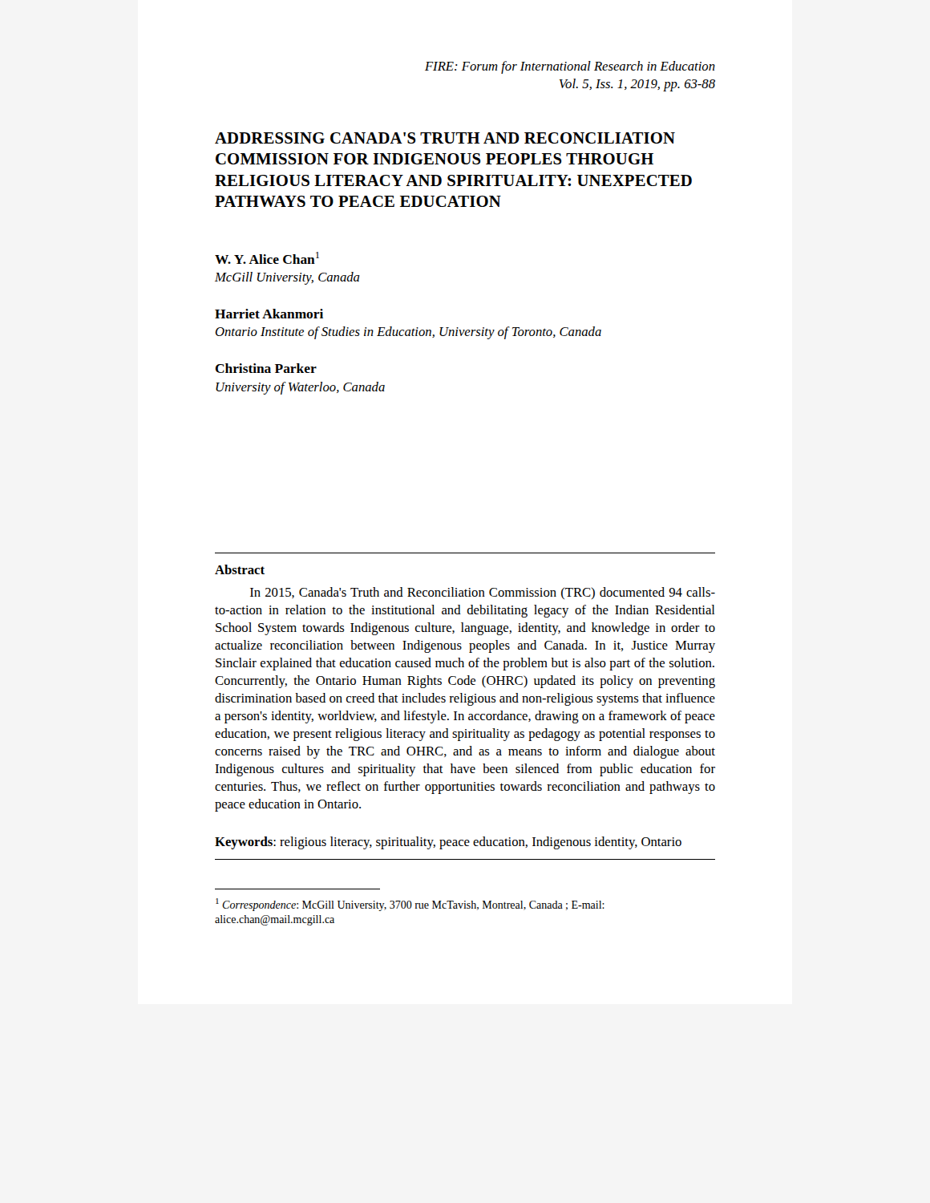FIRE: Forum for International Research in Education Vol. 5, Iss. 1, 2019, pp. 63-88
Addressing Canada's Truth and Reconciliation Commission for Indigenous Peoples through Religious Literacy and Spirituality: Unexpected Pathways to Peace Education
W. Y. Alice Chan1 McGill University, Canada
Harriet Akanmori Ontario Institute of Studies in Education, University of Toronto, Canada
Christina Parker University of Waterloo, Canada
Abstract
In 2015, Canada's Truth and Reconciliation Commission (TRC) documented 94 calls-to-action in relation to the institutional and debilitating legacy of the Indian Residential School System towards Indigenous culture, language, identity, and knowledge in order to actualize reconciliation between Indigenous peoples and Canada. In it, Justice Murray Sinclair explained that education caused much of the problem but is also part of the solution. Concurrently, the Ontario Human Rights Code (OHRC) updated its policy on preventing discrimination based on creed that includes religious and non-religious systems that influence a person's identity, worldview, and lifestyle. In accordance, drawing on a framework of peace education, we present religious literacy and spirituality as pedagogy as potential responses to concerns raised by the TRC and OHRC, and as a means to inform and dialogue about Indigenous cultures and spirituality that have been silenced from public education for centuries. Thus, we reflect on further opportunities towards reconciliation and pathways to peace education in Ontario.
Keywords: religious literacy, spirituality, peace education, Indigenous identity, Ontario
1 Correspondence: McGill University, 3700 rue McTavish, Montreal, Canada ; E-mail: alice.chan@mail.mcgill.ca